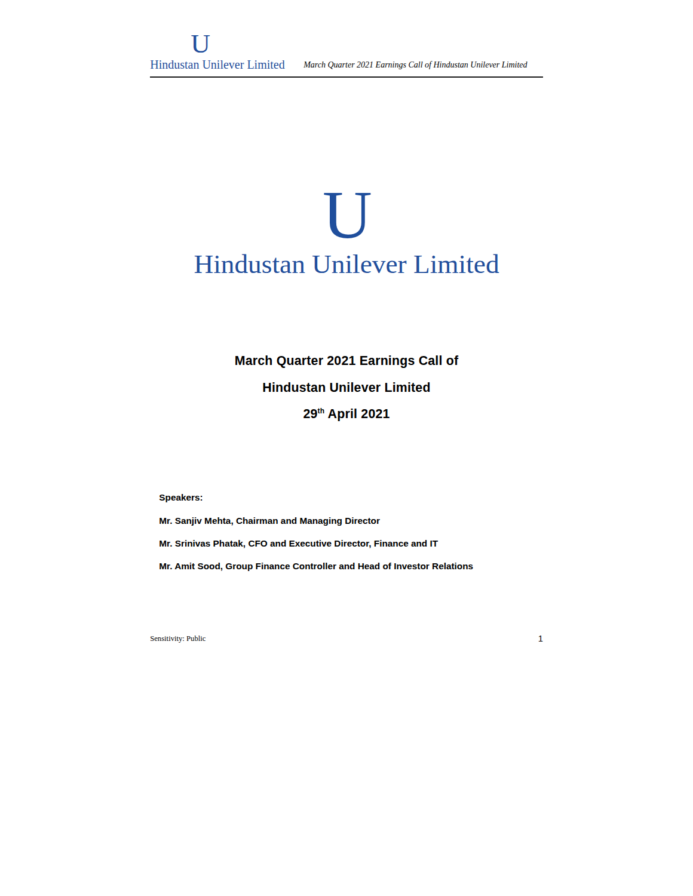U
Hindustan Unilever Limited
March Quarter 2021 Earnings Call of Hindustan Unilever Limited
U
Hindustan Unilever Limited
March Quarter 2021 Earnings Call of
Hindustan Unilever Limited
29th April 2021
Speakers:
Mr. Sanjiv Mehta, Chairman and Managing Director
Mr. Srinivas Phatak, CFO and Executive Director, Finance and IT
Mr. Amit Sood, Group Finance Controller and Head of Investor Relations
Sensitivity: Public
1